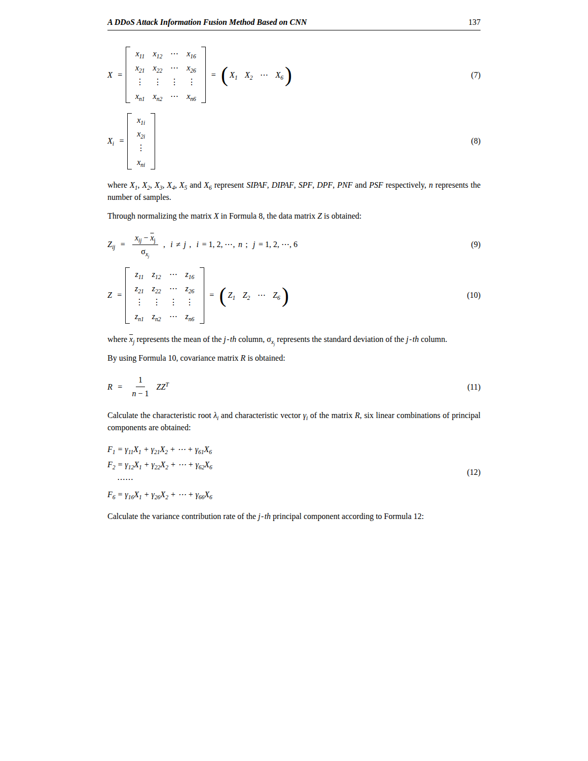A DDoS Attack Information Fusion Method Based on CNN 137
X =
| x 11 | x 12 | ⋯ | x 16 |
| x 21 | x 22 | ⋯ | x 26 |
| ⋮ | ⋮ | ⋮ | ⋮ |
| x n1 | x n2 | ⋯ | x n6 |
= ( X1 X2 ⋯ X6 )
(7)
Xi =
| x 1i |
| x 2i |
| ⋮ |
| x ni |
(8)
where X1, X2, X3, X4, X5 and X6 represent SIPAF, DIPAF, SPF, DPF, PNF and PSF respectively, n represents the number of samples.
Through normalizing the matrix X in Formula 8, the data matrix Z is obtained:
Zij = xij − xj σxj , i ≠ j, i = 1, 2, ⋯, n; j = 1, 2, ⋯, 6
(9)
Z =
| z 11 | z 12 | ⋯ | z 16 |
| z 21 | z 22 | ⋯ | z 26 |
| ⋮ | ⋮ | ⋮ | ⋮ |
| z n1 | z n2 | ⋯ | z n6 |
= ( Z1 Z2 ⋯ Z6 )
(10)
where xj represents the mean of the j - th column, σxj represents the standard deviation of the j - th column.
By using Formula 10, covariance matrix R is obtained:
R = 1 n − 1 ZZT
(11)
Calculate the characteristic root λi and characteristic vector γi of the matrix R, six linear combinations of principal components are obtained:
F1 = γ11X1 + γ21X2 + ⋯ + γ61X6
F2 = γ12X1 + γ22X2 + ⋯ + γ62X6
⋯⋯
F6 = γ16X1 + γ26X2 + ⋯ + γ66X6
(12)
Calculate the variance contribution rate of the j - th principal component according to Formula 12: